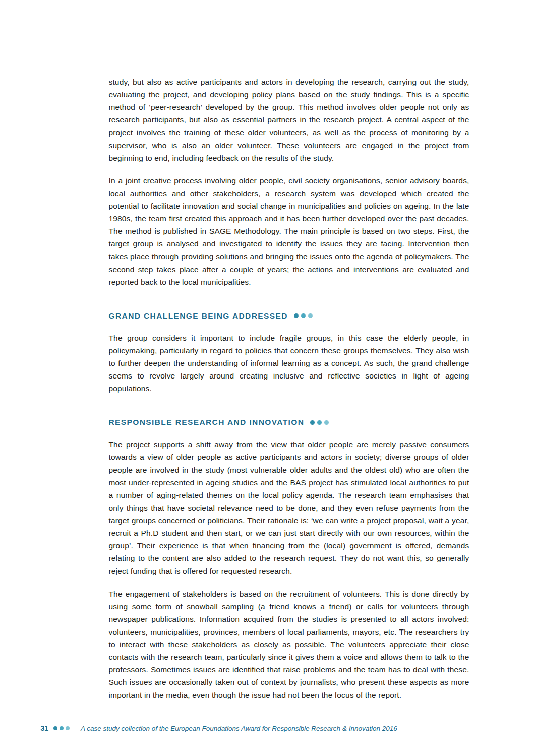study, but also as active participants and actors in developing the research, carrying out the study, evaluating the project, and developing policy plans based on the study findings. This is a specific method of ‘peer-research’ developed by the group. This method involves older people not only as research participants, but also as essential partners in the research project. A central aspect of the project involves the training of these older volunteers, as well as the process of monitoring by a supervisor, who is also an older volunteer. These volunteers are engaged in the project from beginning to end, including feedback on the results of the study.
In a joint creative process involving older people, civil society organisations, senior advisory boards, local authorities and other stakeholders, a research system was developed which created the potential to facilitate innovation and social change in municipalities and policies on ageing. In the late 1980s, the team first created this approach and it has been further developed over the past decades. The method is published in SAGE Methodology. The main principle is based on two steps. First, the target group is analysed and investigated to identify the issues they are facing. Intervention then takes place through providing solutions and bringing the issues onto the agenda of policymakers. The second step takes place after a couple of years; the actions and interventions are evaluated and reported back to the local municipalities.
Grand challenge being addressed
The group considers it important to include fragile groups, in this case the elderly people, in policymaking, particularly in regard to policies that concern these groups themselves. They also wish to further deepen the understanding of informal learning as a concept. As such, the grand challenge seems to revolve largely around creating inclusive and reflective societies in light of ageing populations.
Responsible research and innovation
The project supports a shift away from the view that older people are merely passive consumers towards a view of older people as active participants and actors in society; diverse groups of older people are involved in the study (most vulnerable older adults and the oldest old) who are often the most under-represented in ageing studies and the BAS project has stimulated local authorities to put a number of aging-related themes on the local policy agenda. The research team emphasises that only things that have societal relevance need to be done, and they even refuse payments from the target groups concerned or politicians. Their rationale is: ‘we can write a project proposal, wait a year, recruit a Ph.D student and then start, or we can just start directly with our own resources, within the group’. Their experience is that when financing from the (local) government is offered, demands relating to the content are also added to the research request. They do not want this, so generally reject funding that is offered for requested research.
The engagement of stakeholders is based on the recruitment of volunteers. This is done directly by using some form of snowball sampling (a friend knows a friend) or calls for volunteers through newspaper publications. Information acquired from the studies is presented to all actors involved: volunteers, municipalities, provinces, members of local parliaments, mayors, etc. The researchers try to interact with these stakeholders as closely as possible. The volunteers appreciate their close contacts with the research team, particularly since it gives them a voice and allows them to talk to the professors. Sometimes issues are identified that raise problems and the team has to deal with these. Such issues are occasionally taken out of context by journalists, who present these aspects as more important in the media, even though the issue had not been the focus of the report.
31 A case study collection of the European Foundations Award for Responsible Research & Innovation 2016